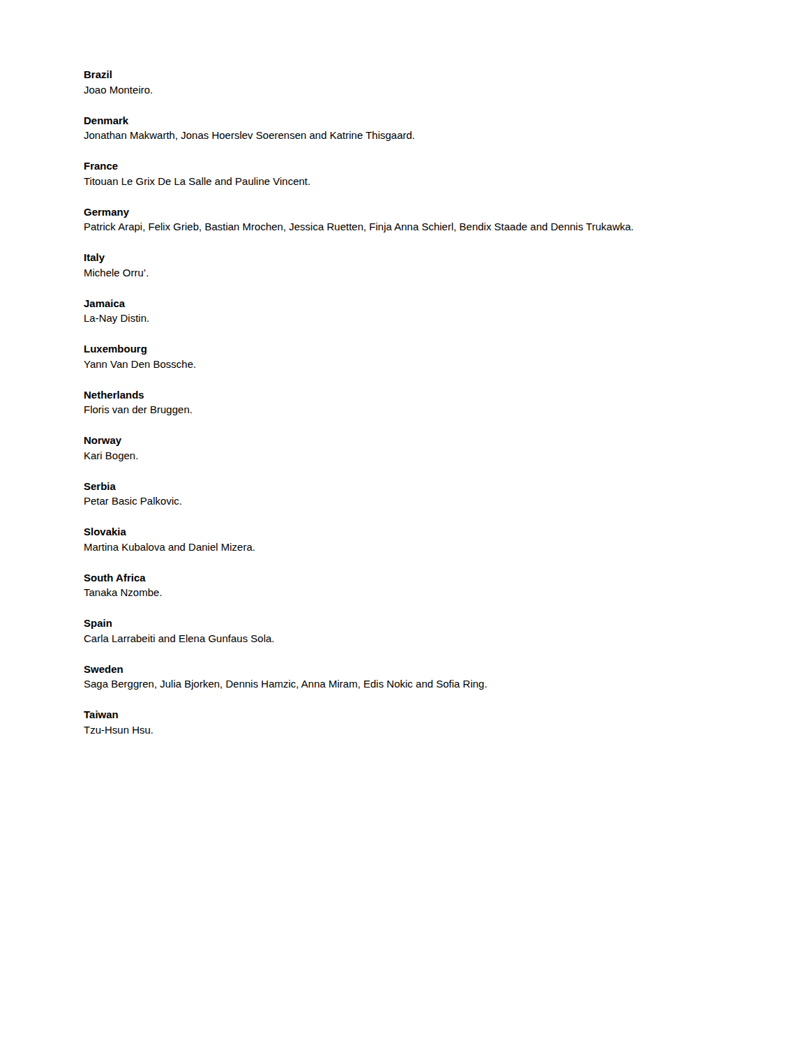Brazil
Joao Monteiro.
Denmark
Jonathan Makwarth, Jonas Hoerslev Soerensen and Katrine Thisgaard.
France
Titouan Le Grix De La Salle and Pauline Vincent.
Germany
Patrick Arapi, Felix Grieb, Bastian Mrochen, Jessica Ruetten, Finja Anna Schierl, Bendix Staade and Dennis Trukawka.
Italy
Michele Orru’.
Jamaica
La-Nay Distin.
Luxembourg
Yann Van Den Bossche.
Netherlands
Floris van der Bruggen.
Norway
Kari Bogen.
Serbia
Petar Basic Palkovic.
Slovakia
Martina Kubalova and Daniel Mizera.
South Africa
Tanaka Nzombe.
Spain
Carla Larrabeiti and Elena Gunfaus Sola.
Sweden
Saga Berggren, Julia Bjorken, Dennis Hamzic, Anna Miram, Edis Nokic and Sofia Ring.
Taiwan
Tzu-Hsun Hsu.